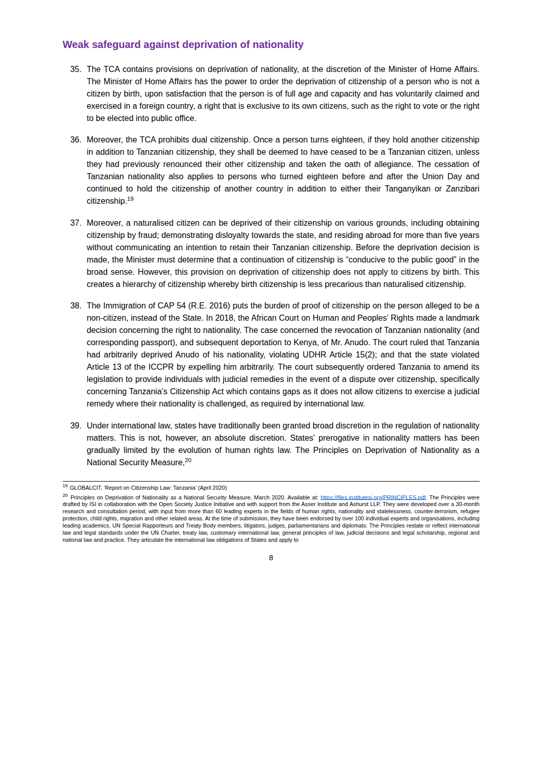Weak safeguard against deprivation of nationality
The TCA contains provisions on deprivation of nationality, at the discretion of the Minister of Home Affairs. The Minister of Home Affairs has the power to order the deprivation of citizenship of a person who is not a citizen by birth, upon satisfaction that the person is of full age and capacity and has voluntarily claimed and exercised in a foreign country, a right that is exclusive to its own citizens, such as the right to vote or the right to be elected into public office.
Moreover, the TCA prohibits dual citizenship. Once a person turns eighteen, if they hold another citizenship in addition to Tanzanian citizenship, they shall be deemed to have ceased to be a Tanzanian citizen, unless they had previously renounced their other citizenship and taken the oath of allegiance. The cessation of Tanzanian nationality also applies to persons who turned eighteen before and after the Union Day and continued to hold the citizenship of another country in addition to either their Tanganyikan or Zanzibari citizenship.19
Moreover, a naturalised citizen can be deprived of their citizenship on various grounds, including obtaining citizenship by fraud; demonstrating disloyalty towards the state, and residing abroad for more than five years without communicating an intention to retain their Tanzanian citizenship. Before the deprivation decision is made, the Minister must determine that a continuation of citizenship is “conducive to the public good” in the broad sense. However, this provision on deprivation of citizenship does not apply to citizens by birth. This creates a hierarchy of citizenship whereby birth citizenship is less precarious than naturalised citizenship.
The Immigration of CAP 54 (R.E. 2016) puts the burden of proof of citizenship on the person alleged to be a non-citizen, instead of the State. In 2018, the African Court on Human and Peoples’ Rights made a landmark decision concerning the right to nationality. The case concerned the revocation of Tanzanian nationality (and corresponding passport), and subsequent deportation to Kenya, of Mr. Anudo. The court ruled that Tanzania had arbitrarily deprived Anudo of his nationality, violating UDHR Article 15(2); and that the state violated Article 13 of the ICCPR by expelling him arbitrarily. The court subsequently ordered Tanzania to amend its legislation to provide individuals with judicial remedies in the event of a dispute over citizenship, specifically concerning Tanzania’s Citizenship Act which contains gaps as it does not allow citizens to exercise a judicial remedy where their nationality is challenged, as required by international law.
Under international law, states have traditionally been granted broad discretion in the regulation of nationality matters. This is not, however, an absolute discretion. States' prerogative in nationality matters has been gradually limited by the evolution of human rights law. The Principles on Deprivation of Nationality as a National Security Measure,20
19 GLOBALCIT, ‘Report on Citizenship Law: Tanzania’ (April 2020)
20 Principles on Deprivation of Nationality as a National Security Measure, March 2020. Available at: https://files.institutesi.org/PRINCIPLES.pdf. The Principles were drafted by ISI in collaboration with the Open Society Justice Initiative and with support from the Asser Institute and Ashurst LLP. They were developed over a 30-month research and consultation period, with input from more than 60 leading experts in the fields of human rights, nationality and statelessness, counter-terrorism, refugee protection, child rights, migration and other related areas. At the time of submission, they have been endorsed by over 100 individual experts and organisations, including leading academics, UN Special Rapporteurs and Treaty Body members, litigators, judges, parliamentarians and diplomats. The Principles restate or reflect international law and legal standards under the UN Charter, treaty law, customary international law, general principles of law, judicial decisions and legal scholarship, regional and national law and practice. They articulate the international law obligations of States and apply to
8